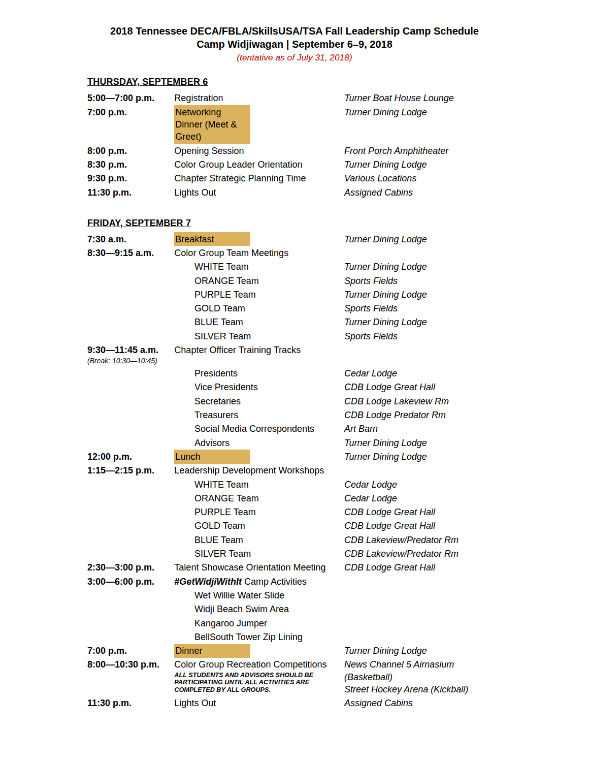2018 Tennessee DECA/FBLA/SkillsUSA/TSA Fall Leadership Camp Schedule Camp Widjiwagan | September 6–9, 2018
(tentative as of July 31, 2018)
THURSDAY, SEPTEMBER 6
| 5:00—7:00 p.m. | Registration | Turner Boat House Lounge |
| 7:00 p.m. | Networking Dinner (Meet & Greet) | Turner Dining Lodge |
| 8:00 p.m. | Opening Session | Front Porch Amphitheater |
| 8:30 p.m. | Color Group Leader Orientation | Turner Dining Lodge |
| 9:30 p.m. | Chapter Strategic Planning Time | Various Locations |
| 11:30 p.m. | Lights Out | Assigned Cabins |
FRIDAY, SEPTEMBER 7
| 7:30 a.m. | Breakfast | Turner Dining Lodge |
| 8:30—9:15 a.m. | Color Group Team Meetings | |
| | WHITE Team | Turner Dining Lodge |
| | ORANGE Team | Sports Fields |
| | PURPLE Team | Turner Dining Lodge |
| | GOLD Team | Sports Fields |
| | BLUE Team | Turner Dining Lodge |
| | SILVER Team | Sports Fields |
| 9:30—11:45 a.m. (Break: 10:30—10:45) | Chapter Officer Training Tracks | |
| | Presidents | Cedar Lodge |
| | Vice Presidents | CDB Lodge Great Hall |
| | Secretaries | CDB Lodge Lakeview Rm |
| | Treasurers | CDB Lodge Predator Rm |
| | Social Media Correspondents | Art Barn |
| | Advisors | Turner Dining Lodge |
| 12:00 p.m. | Lunch | Turner Dining Lodge |
| 1:15—2:15 p.m. | Leadership Development Workshops | |
| | WHITE Team | Cedar Lodge |
| | ORANGE Team | Cedar Lodge |
| | PURPLE Team | CDB Lodge Great Hall |
| | GOLD Team | CDB Lodge Great Hall |
| | BLUE Team | CDB Lakeview/Predator Rm |
| | SILVER Team | CDB Lakeview/Predator Rm |
| 2:30—3:00 p.m. | Talent Showcase Orientation Meeting | CDB Lodge Great Hall |
| 3:00—6:00 p.m. | #GetWidjiWithIt Camp Activities | |
| | Wet Willie Water Slide | |
| | Widji Beach Swim Area | |
| | Kangaroo Jumper | |
| | BellSouth Tower Zip Lining | |
| 7:00 p.m. | Dinner | Turner Dining Lodge |
| 8:00—10:30 p.m. | Color Group Recreation Competitions ALL STUDENTS AND ADVISORS SHOULD BE PARTICIPATING UNTIL ALL ACTIVITIES ARE COMPLETED BY ALL GROUPS. | News Channel 5 Airnasium (Basketball) Street Hockey Arena (Kickball) |
| 11:30 p.m. | Lights Out | Assigned Cabins |